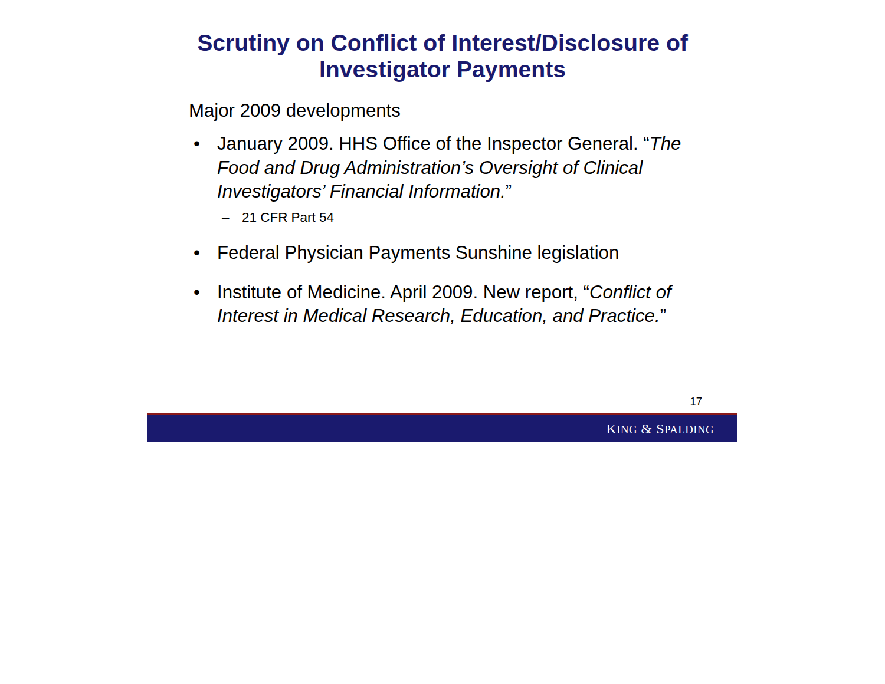Scrutiny on Conflict of Interest/Disclosure of Investigator Payments
Major 2009 developments
January 2009. HHS Office of the Inspector General. “The Food and Drug Administration’s Oversight of Clinical Investigators’ Financial Information.”
21 CFR Part 54
Federal Physician Payments Sunshine legislation
Institute of Medicine. April 2009. New report, “Conflict of Interest in Medical Research, Education, and Practice.”
17
KING & SPALDING